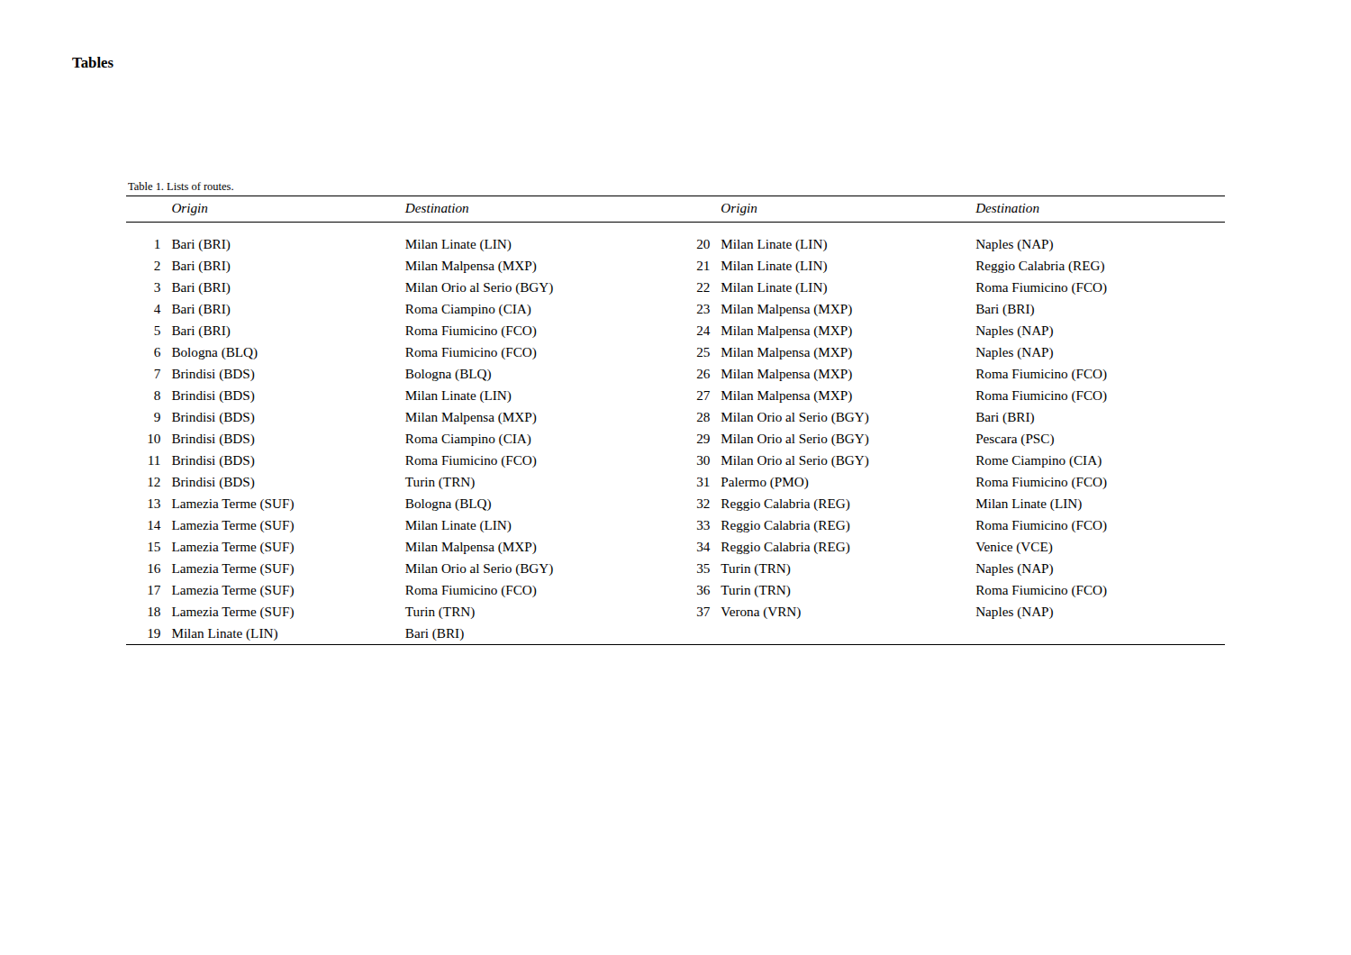Tables
Table 1. Lists of routes.
| | Origin | Destination | | Origin | Destination |
| --- | --- | --- | --- | --- | --- |
| 1 | Bari (BRI) | Milan Linate (LIN) | 20 | Milan Linate (LIN) | Naples (NAP) |
| 2 | Bari (BRI) | Milan Malpensa (MXP) | 21 | Milan Linate (LIN) | Reggio Calabria (REG) |
| 3 | Bari (BRI) | Milan Orio al Serio (BGY) | 22 | Milan Linate (LIN) | Roma Fiumicino (FCO) |
| 4 | Bari (BRI) | Roma Ciampino (CIA) | 23 | Milan Malpensa (MXP) | Bari (BRI) |
| 5 | Bari (BRI) | Roma Fiumicino (FCO) | 24 | Milan Malpensa (MXP) | Naples (NAP) |
| 6 | Bologna (BLQ) | Roma Fiumicino (FCO) | 25 | Milan Malpensa (MXP) | Naples (NAP) |
| 7 | Brindisi (BDS) | Bologna (BLQ) | 26 | Milan Malpensa (MXP) | Roma Fiumicino (FCO) |
| 8 | Brindisi (BDS) | Milan Linate (LIN) | 27 | Milan Malpensa (MXP) | Roma Fiumicino (FCO) |
| 9 | Brindisi (BDS) | Milan Malpensa (MXP) | 28 | Milan Orio al Serio (BGY) | Bari (BRI) |
| 10 | Brindisi (BDS) | Roma Ciampino (CIA) | 29 | Milan Orio al Serio (BGY) | Pescara (PSC) |
| 11 | Brindisi (BDS) | Roma Fiumicino (FCO) | 30 | Milan Orio al Serio (BGY) | Rome Ciampino (CIA) |
| 12 | Brindisi (BDS) | Turin (TRN) | 31 | Palermo (PMO) | Roma Fiumicino (FCO) |
| 13 | Lamezia Terme (SUF) | Bologna (BLQ) | 32 | Reggio Calabria (REG) | Milan Linate (LIN) |
| 14 | Lamezia Terme (SUF) | Milan Linate (LIN) | 33 | Reggio Calabria (REG) | Roma Fiumicino (FCO) |
| 15 | Lamezia Terme (SUF) | Milan Malpensa (MXP) | 34 | Reggio Calabria (REG) | Venice (VCE) |
| 16 | Lamezia Terme (SUF) | Milan Orio al Serio (BGY) | 35 | Turin (TRN) | Naples (NAP) |
| 17 | Lamezia Terme (SUF) | Roma Fiumicino (FCO) | 36 | Turin (TRN) | Roma Fiumicino (FCO) |
| 18 | Lamezia Terme (SUF) | Turin (TRN) | 37 | Verona (VRN) | Naples (NAP) |
| 19 | Milan Linate (LIN) | Bari (BRI) | | | |